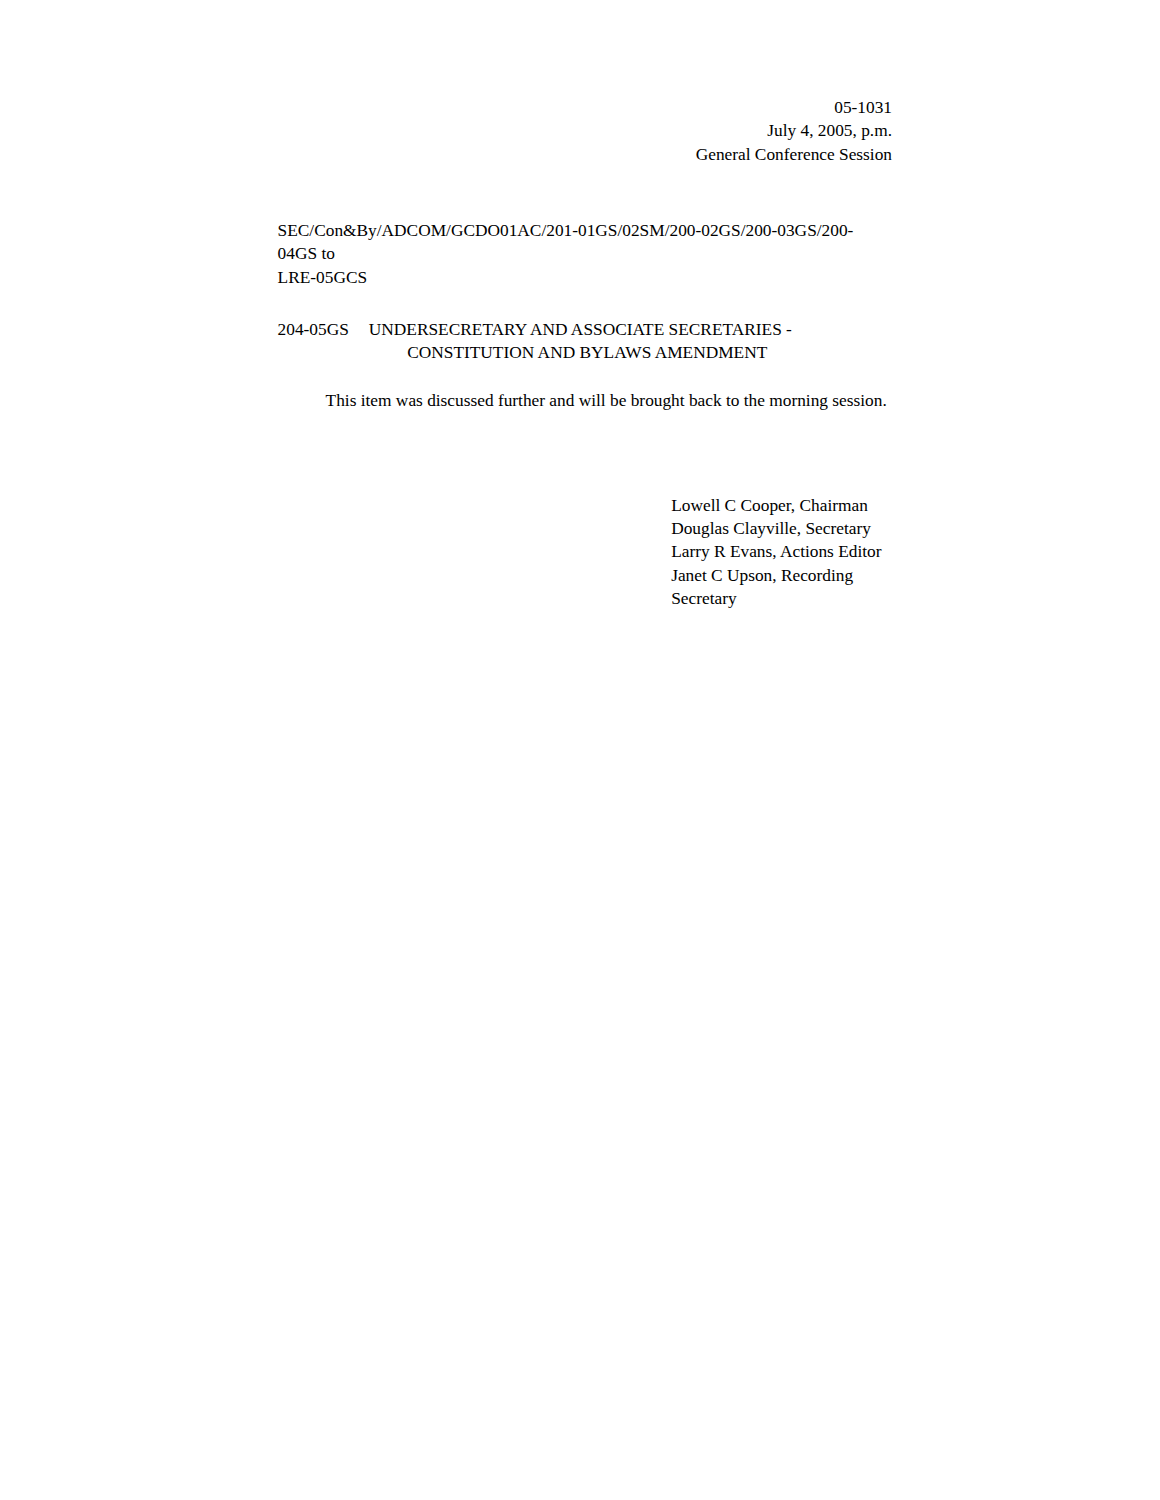05-1031
July 4, 2005, p.m.
General Conference Session
SEC/Con&By/ADCOM/GCDO01AC/201-01GS/02SM/200-02GS/200-03GS/200-04GS to
LRE-05GCS
204-05GSUNDERSECRETARY AND ASSOCIATE SECRETARIES -
CONSTITUTION AND BYLAWS AMENDMENT
This item was discussed further and will be brought back to the morning session.
Lowell C Cooper, Chairman
Douglas Clayville, Secretary
Larry R Evans, Actions Editor
Janet C Upson, Recording Secretary